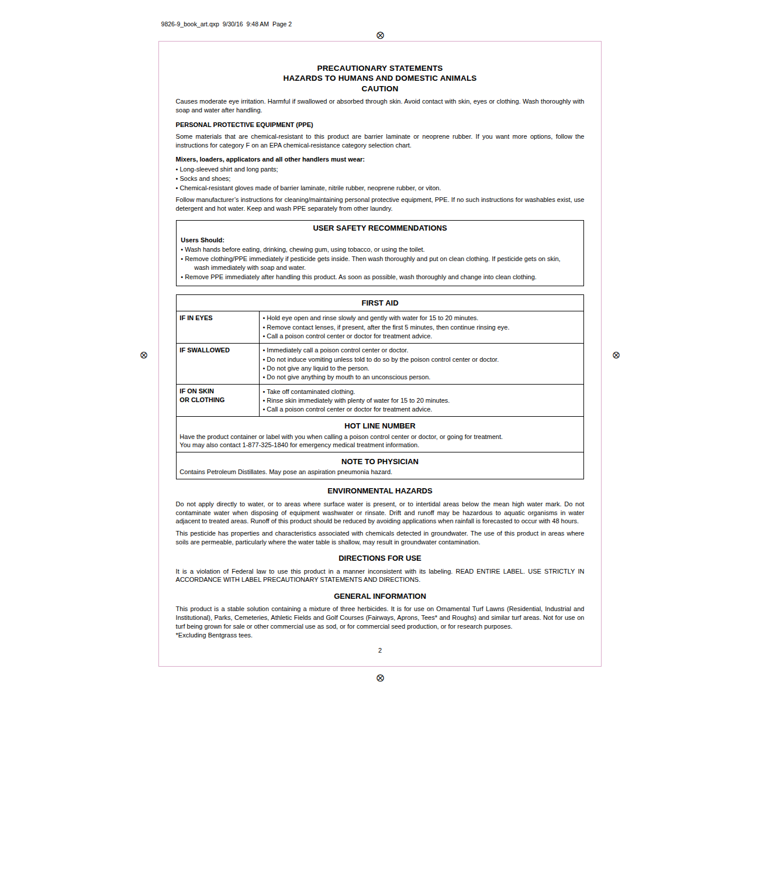9826-9_book_art.qxp 9/30/16 9:48 AM Page 2
⨂
PRECAUTIONARY STATEMENTS
HAZARDS TO HUMANS AND DOMESTIC ANIMALS
CAUTION
Causes moderate eye irritation. Harmful if swallowed or absorbed through skin. Avoid contact with skin, eyes or clothing. Wash thoroughly with soap and water after handling.
PERSONAL PROTECTIVE EQUIPMENT (PPE)
Some materials that are chemical-resistant to this product are barrier laminate or neoprene rubber. If you want more options, follow the instructions for category F on an EPA chemical-resistance category selection chart.
Mixers, loaders, applicators and all other handlers must wear:
• Long-sleeved shirt and long pants;
• Socks and shoes;
• Chemical-resistant gloves made of barrier laminate, nitrile rubber, neoprene rubber, or viton.
Follow manufacturer’s instructions for cleaning/maintaining personal protective equipment, PPE. If no such instructions for washables exist, use detergent and hot water. Keep and wash PPE separately from other laundry.
USER SAFETY RECOMMENDATIONS
Users Should:
• Wash hands before eating, drinking, chewing gum, using tobacco, or using the toilet.
• Remove clothing/PPE immediately if pesticide gets inside. Then wash thoroughly and put on clean clothing. If pesticide gets on skin,wash immediately with soap and water.
• Remove PPE immediately after handling this product. As soon as possible, wash thoroughly and change into clean clothing.
| FIRST AID |
| --- |
| IF IN EYES | • Hold eye open and rinse slowly and gently with water for 15 to 20 minutes. • Remove contact lenses, if present, after the first 5 minutes, then continue rinsing eye. • Call a poison control center or doctor for treatment advice. |
| IF SWALLOWED | • Immediately call a poison control center or doctor. • Do not induce vomiting unless told to do so by the poison control center or doctor. • Do not give any liquid to the person. • Do not give anything by mouth to an unconscious person. |
| IF ON SKIN OR CLOTHING | • Take off contaminated clothing. • Rinse skin immediately with plenty of water for 15 to 20 minutes. • Call a poison control center or doctor for treatment advice. |
| HOT LINE NUMBER Have the product container or label with you when calling a poison control center or doctor, or going for treatment. You may also contact 1-877-325-1840 for emergency medical treatment information. |
| NOTE TO PHYSICIAN Contains Petroleum Distillates. May pose an aspiration pneumonia hazard. |
ENVIRONMENTAL HAZARDS
Do not apply directly to water, or to areas where surface water is present, or to intertidal areas below the mean high water mark. Do not contaminate water when disposing of equipment washwater or rinsate. Drift and runoff may be hazardous to aquatic organisms in water adjacent to treated areas. Runoff of this product should be reduced by avoiding applications when rainfall is forecasted to occur with 48 hours.
This pesticide has properties and characteristics associated with chemicals detected in groundwater. The use of this product in areas where soils are permeable, particularly where the water table is shallow, may result in groundwater contamination.
DIRECTIONS FOR USE
It is a violation of Federal law to use this product in a manner inconsistent with its labeling. READ ENTIRE LABEL. USE STRICTLY IN ACCORDANCE WITH LABEL PRECAUTIONARY STATEMENTS AND DIRECTIONS.
GENERAL INFORMATION
This product is a stable solution containing a mixture of three herbicides. It is for use on Ornamental Turf Lawns (Residential, Industrial and Institutional), Parks, Cemeteries, Athletic Fields and Golf Courses (Fairways, Aprons, Tees* and Roughs) and similar turf areas. Not for use on turf being grown for sale or other commercial use as sod, or for commercial seed production, or for research purposes.
*Excluding Bentgrass tees.
2
⨂
⨂
⨂